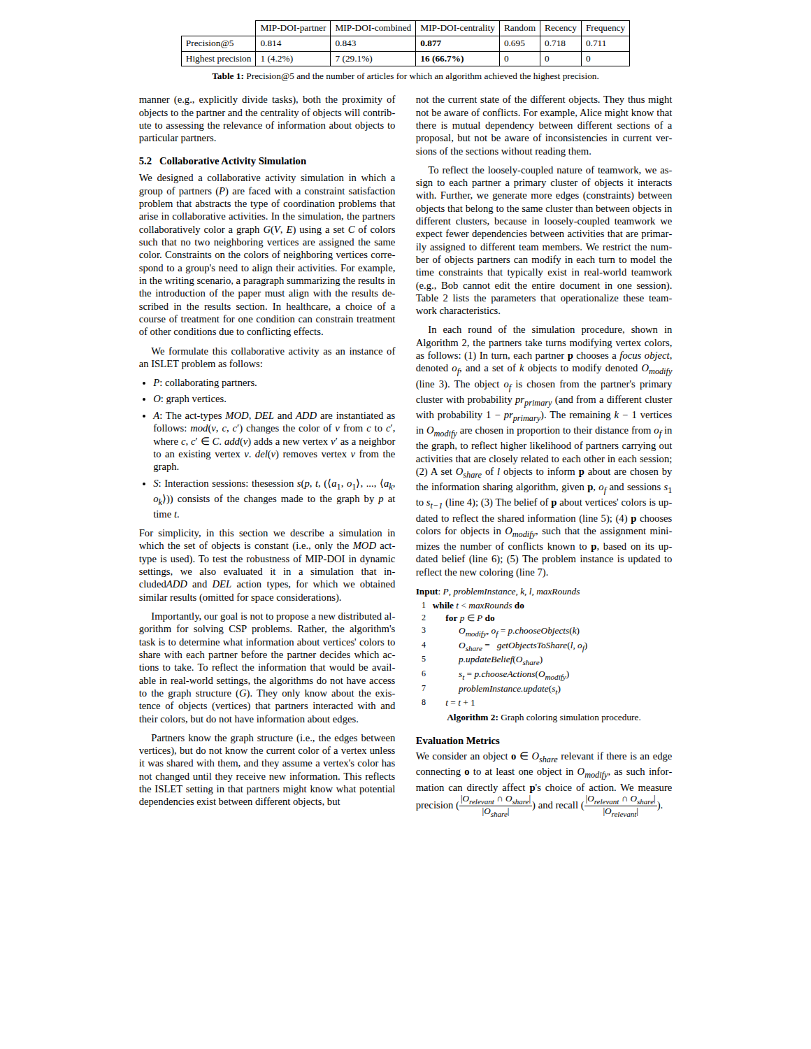| | MIP-DOI-partner | MIP-DOI-combined | MIP-DOI-centrality | Random | Recency | Frequency |
| --- | --- | --- | --- | --- | --- | --- |
| Precision@5 | 0.814 | 0.843 | 0.877 | 0.695 | 0.718 | 0.711 |
| Highest precision | 1 (4.2%) | 7 (29.1%) | 16 (66.7%) | 0 | 0 | 0 |
Table 1: Precision@5 and the number of articles for which an algorithm achieved the highest precision.
manner (e.g., explicitly divide tasks), both the proximity of objects to the partner and the centrality of objects will contribute to assessing the relevance of information about objects to particular partners.
5.2 Collaborative Activity Simulation
We designed a collaborative activity simulation in which a group of partners (P) are faced with a constraint satisfaction problem that abstracts the type of coordination problems that arise in collaborative activities. In the simulation, the partners collaboratively color a graph G(V, E) using a set C of colors such that no two neighboring vertices are assigned the same color. Constraints on the colors of neighboring vertices correspond to a group's need to align their activities. For example, in the writing scenario, a paragraph summarizing the results in the introduction of the paper must align with the results described in the results section. In healthcare, a choice of a course of treatment for one condition can constrain treatment of other conditions due to conflicting effects.
We formulate this collaborative activity as an instance of an ISLET problem as follows:
P: collaborating partners.
O: graph vertices.
A: The act-types MOD, DEL and ADD are instantiated as follows: mod(v, c, c′) changes the color of v from c to c′, where c, c′ ∈ C. add(v) adds a new vertex v′ as a neighbor to an existing vertex v. del(v) removes vertex v from the graph.
S: Interaction sessions: thesession s(p, t, (⟨a1, o1⟩, ..., ⟨ak, ok⟩)) consists of the changes made to the graph by p at time t.
For simplicity, in this section we describe a simulation in which the set of objects is constant (i.e., only the MOD act-type is used). To test the robustness of MIP-DOI in dynamic settings, we also evaluated it in a simulation that includedADD and DEL action types, for which we obtained similar results (omitted for space considerations).
Importantly, our goal is not to propose a new distributed algorithm for solving CSP problems. Rather, the algorithm's task is to determine what information about vertices' colors to share with each partner before the partner decides which actions to take. To reflect the information that would be available in real-world settings, the algorithms do not have access to the graph structure (G). They only know about the existence of objects (vertices) that partners interacted with and their colors, but do not have information about edges.
Partners know the graph structure (i.e., the edges between vertices), but do not know the current color of a vertex unless it was shared with them, and they assume a vertex's color has not changed until they receive new information. This reflects the ISLET setting in that partners might know what potential dependencies exist between different objects, but
not the current state of the different objects. They thus might not be aware of conflicts. For example, Alice might know that there is mutual dependency between different sections of a proposal, but not be aware of inconsistencies in current versions of the sections without reading them.
To reflect the loosely-coupled nature of teamwork, we assign to each partner a primary cluster of objects it interacts with. Further, we generate more edges (constraints) between objects that belong to the same cluster than between objects in different clusters, because in loosely-coupled teamwork we expect fewer dependencies between activities that are primarily assigned to different team members. We restrict the number of objects partners can modify in each turn to model the time constraints that typically exist in real-world teamwork (e.g., Bob cannot edit the entire document in one session). Table 2 lists the parameters that operationalize these teamwork characteristics.
In each round of the simulation procedure, shown in Algorithm 2, the partners take turns modifying vertex colors, as follows: (1) In turn, each partner p chooses a focus object, denoted of, and a set of k objects to modify denoted Omodify (line 3). The object of is chosen from the partner's primary cluster with probability prprimary (and from a different cluster with probability 1 − prprimary). The remaining k − 1 vertices in Omodify are chosen in proportion to their distance from of in the graph, to reflect higher likelihood of partners carrying out activities that are closely related to each other in each session; (2) A set Oshare of l objects to inform p about are chosen by the information sharing algorithm, given p, of and sessions s1 to st−1 (line 4); (3) The belief of p about vertices' colors is updated to reflect the shared information (line 5); (4) p chooses colors for objects in Omodify, such that the assignment minimizes the number of conflicts known to p, based on its updated belief (line 6); (5) The problem instance is updated to reflect the new coloring (line 7).
Input: P, problemInstance, k, l, maxRounds
while t < maxRounds do
for p ∈ P do
Omodify, of = p.chooseObjects(k)
Oshare = getObjectsToShare(l, of)
p.updateBelief(Oshare)
st = p.chooseActions(Omodify)
problemInstance.update(st)
t = t + 1
Algorithm 2: Graph coloring simulation procedure.
Evaluation Metrics
We consider an object o ∈ Oshare relevant if there is an edge connecting o to at least one object in Omodify, as such information can directly affect p's choice of action. We measure precision (|Orelevant ∩ Oshare||Oshare|) and recall (|Orelevant ∩ Oshare||Orelevant|).